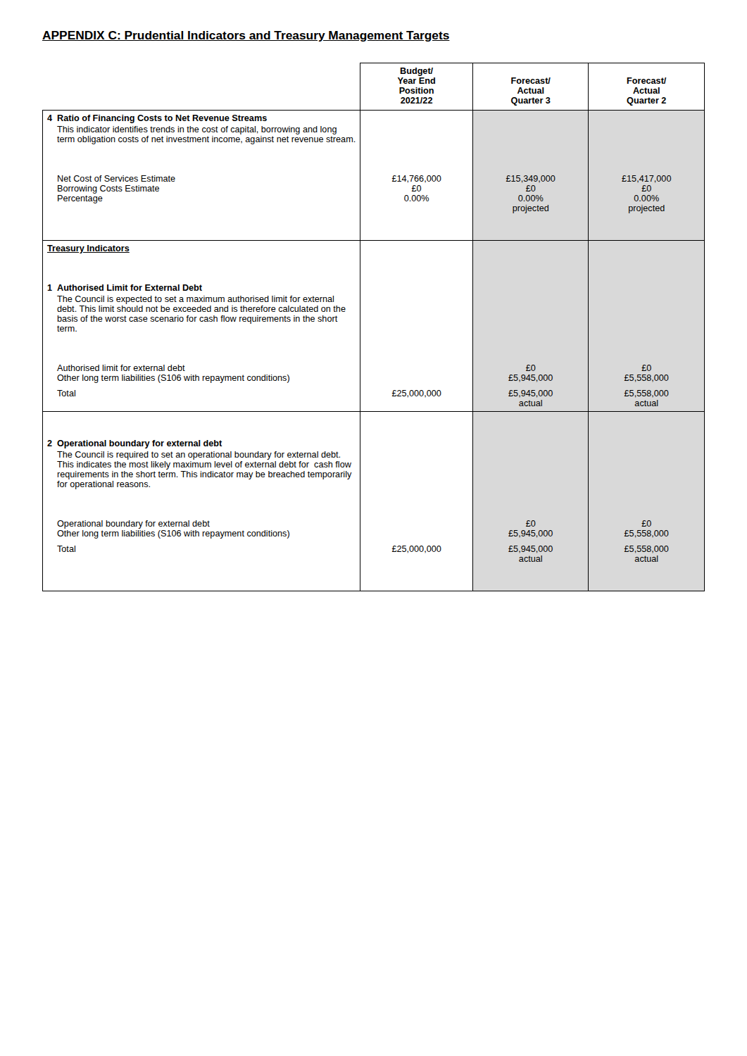APPENDIX C: Prudential Indicators and Treasury Management Targets
| | Budget/ Year End Position 2021/22 | Forecast/ Actual Quarter 3 | Forecast/ Actual Quarter 2 |
| --- | --- | --- | --- |
| 4 Ratio of Financing Costs to Net Revenue Streams This indicator identifies trends in the cost of capital, borrowing and long term obligation costs of net investment income, against net revenue stream. | | | |
| Net Cost of Services Estimate Borrowing Costs Estimate Percentage | £14,766,000 £0 0.00% | £15,349,000 £0 0.00% projected | £15,417,000 £0 0.00% projected |
| Treasury Indicators | | | |
| 1 Authorised Limit for External Debt The Council is expected to set a maximum authorised limit for external debt. This limit should not be exceeded and is therefore calculated on the basis of the worst case scenario for cash flow requirements in the short term. | | | |
| Authorised limit for external debt Other long term liabilities (S106 with repayment conditions) | | £0 £5,945,000 | £0 £5,558,000 |
| Total | £25,000,000 | £5,945,000 actual | £5,558,000 actual |
| 2 Operational boundary for external debt The Council is required to set an operational boundary for external debt. This indicates the most likely maximum level of external debt for cash flow requirements in the short term. This indicator may be breached temporarily for operational reasons. | | | |
| Operational boundary for external debt Other long term liabilities (S106 with repayment conditions) | | £0 £5,945,000 | £0 £5,558,000 |
| Total | £25,000,000 | £5,945,000 actual | £5,558,000 actual |